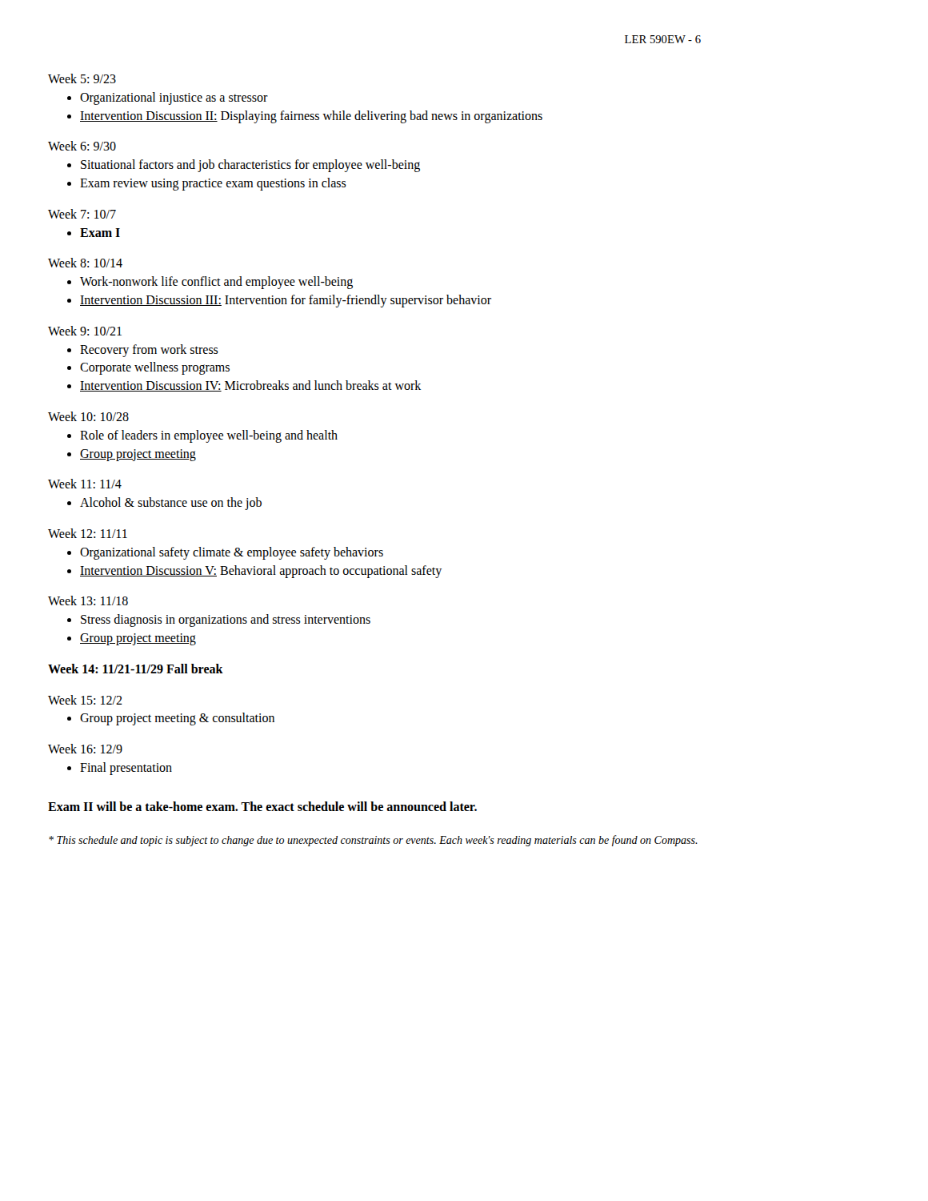LER 590EW - 6
Week 5: 9/23
Organizational injustice as a stressor
Intervention Discussion II: Displaying fairness while delivering bad news in organizations
Week 6: 9/30
Situational factors and job characteristics for employee well-being
Exam review using practice exam questions in class
Week 7: 10/7
Exam I
Week 8: 10/14
Work-nonwork life conflict and employee well-being
Intervention Discussion III: Intervention for family-friendly supervisor behavior
Week 9: 10/21
Recovery from work stress
Corporate wellness programs
Intervention Discussion IV: Microbreaks and lunch breaks at work
Week 10: 10/28
Role of leaders in employee well-being and health
Group project meeting
Week 11: 11/4
Alcohol & substance use on the job
Week 12: 11/11
Organizational safety climate & employee safety behaviors
Intervention Discussion V: Behavioral approach to occupational safety
Week 13: 11/18
Stress diagnosis in organizations and stress interventions
Group project meeting
Week 14: 11/21-11/29 Fall break
Week 15: 12/2
Group project meeting & consultation
Week 16: 12/9
Final presentation
Exam II will be a take-home exam. The exact schedule will be announced later.
* This schedule and topic is subject to change due to unexpected constraints or events. Each week's reading materials can be found on Compass.